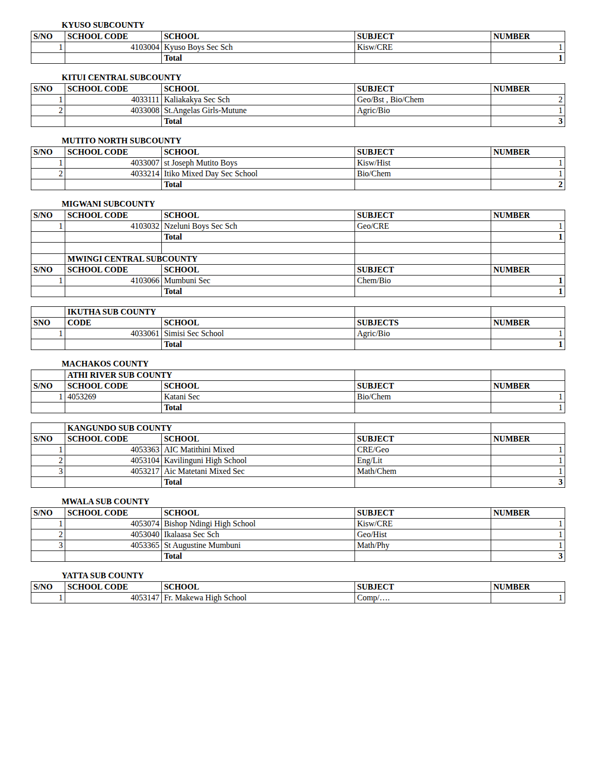Kyuso Subcounty
| S/NO | SCHOOL CODE | SCHOOL | SUBJECT | NUMBER |
| --- | --- | --- | --- | --- |
| 1 | 4103004 | Kyuso Boys Sec Sch | Kisw/CRE | 1 |
| | | Total | | 1 |
Kitui Central Subcounty
| S/NO | SCHOOL CODE | SCHOOL | SUBJECT | NUMBER |
| --- | --- | --- | --- | --- |
| 1 | 4033111 | Kaliakakya Sec Sch | Geo/Bst , Bio/Chem | 2 |
| 2 | 4033008 | St.Angelas Girls-Mutune | Agric/Bio | 1 |
| | | Total | | 3 |
Mutito North Subcounty
| S/NO | SCHOOL CODE | SCHOOL | SUBJECT | NUMBER |
| --- | --- | --- | --- | --- |
| 1 | 4033007 | st Joseph Mutito Boys | Kisw/Hist | 1 |
| 2 | 4033214 | Itiko Mixed Day Sec School | Bio/Chem | 1 |
| | | Total | | 2 |
Migwani Subcounty
| S/NO | SCHOOL CODE | SCHOOL | SUBJECT | NUMBER |
| --- | --- | --- | --- | --- |
| 1 | 4103032 | Nzeluni Boys Sec Sch | Geo/CRE | 1 |
| | | Total | | 1 |
| | Mwingi Central Subcounty | | |
| S/NO | SCHOOL CODE | SCHOOL | SUBJECT | NUMBER |
| 1 | 4103066 | Mumbuni Sec | Chem/Bio | 1 |
| | | Total | | 1 |
| | Ikutha Sub County | | |
| SNO | CODE | SCHOOL | SUBJECTS | NUMBER |
| 1 | 4033061 | Simisi Sec School | Agric/Bio | 1 |
| | | Total | | 1 |
Machakos County
| | Athi River Sub County | | |
| S/NO | SCHOOL CODE | SCHOOL | SUBJECT | NUMBER |
| 1 | 4053269 | Katani Sec | Bio/Chem | 1 |
| | | Total | | 1 |
| | Kangundo Sub County | | |
| S/NO | SCHOOL CODE | SCHOOL | SUBJECT | NUMBER |
| 1 | 4053363 | AIC Matithini Mixed | CRE/Geo | 1 |
| 2 | 4053104 | Kavilinguni High School | Eng/Lit | 1 |
| 3 | 4053217 | Aic Matetani Mixed Sec | Math/Chem | 1 |
| | | Total | | 3 |
Mwala Sub County
| S/NO | SCHOOL CODE | SCHOOL | SUBJECT | NUMBER |
| --- | --- | --- | --- | --- |
| 1 | 4053074 | Bishop Ndingi High School | Kisw/CRE | 1 |
| 2 | 4053040 | Ikalaasa Sec Sch | Geo/Hist | 1 |
| 3 | 4053365 | St Augustine Mumbuni | Math/Phy | 1 |
| | | Total | | 3 |
Yatta Sub County
| S/NO | SCHOOL CODE | SCHOOL | SUBJECT | NUMBER |
| --- | --- | --- | --- | --- |
| 1 | 4053147 | Fr. Makewa High School | Comp/…. | 1 |